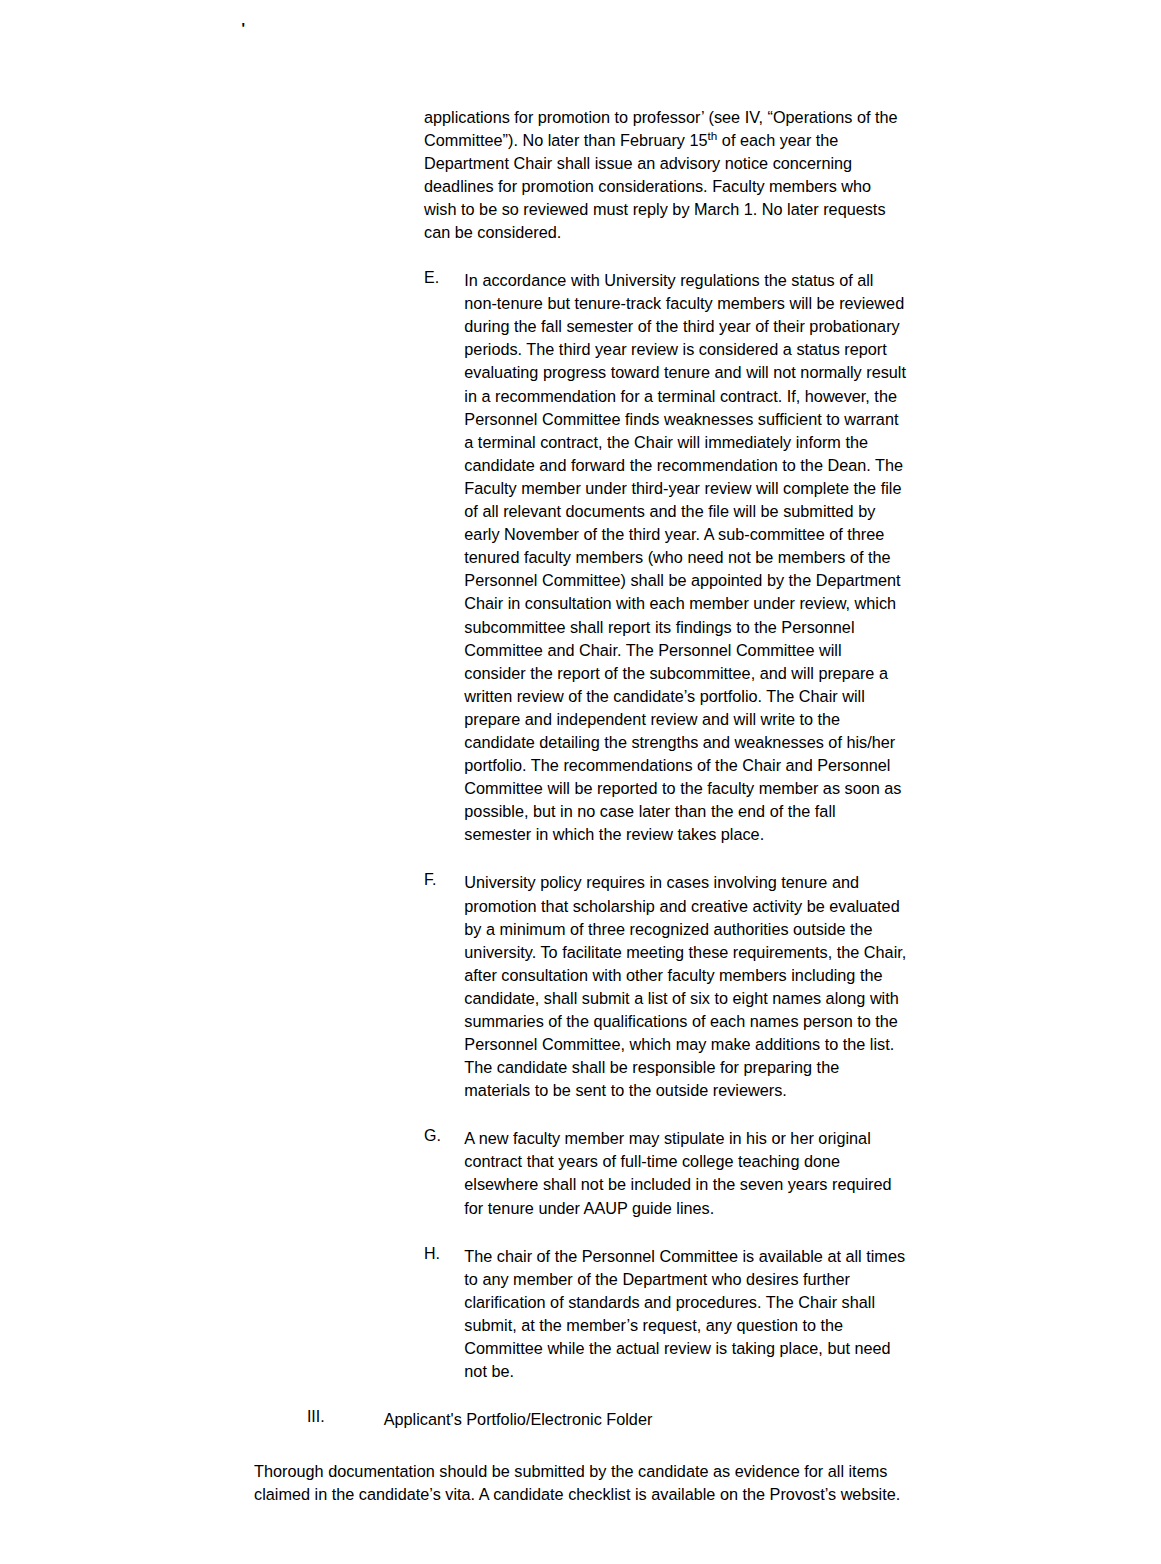'
applications for promotion to professor’ (see IV, “Operations of the Committee”). No later than February 15th of each year the Department Chair shall issue an advisory notice concerning deadlines for promotion considerations. Faculty members who wish to be so reviewed must reply by March 1. No later requests can be considered.
E.
In accordance with University regulations the status of all non-tenure but tenure-track faculty members will be reviewed during the fall semester of the third year of their probationary periods. The third year review is considered a status report evaluating progress toward tenure and will not normally result in a recommendation for a terminal contract. If, however, the Personnel Committee finds weaknesses sufficient to warrant a terminal contract, the Chair will immediately inform the candidate and forward the recommendation to the Dean. The Faculty member under third-year review will complete the file of all relevant documents and the file will be submitted by early November of the third year. A sub-committee of three tenured faculty members (who need not be members of the Personnel Committee) shall be appointed by the Department Chair in consultation with each member under review, which subcommittee shall report its findings to the Personnel Committee and Chair. The Personnel Committee will consider the report of the subcommittee, and will prepare a written review of the candidate’s portfolio. The Chair will prepare and independent review and will write to the candidate detailing the strengths and weaknesses of his/her portfolio. The recommendations of the Chair and Personnel Committee will be reported to the faculty member as soon as possible, but in no case later than the end of the fall semester in which the review takes place.
F.
University policy requires in cases involving tenure and promotion that scholarship and creative activity be evaluated by a minimum of three recognized authorities outside the university. To facilitate meeting these requirements, the Chair, after consultation with other faculty members including the candidate, shall submit a list of six to eight names along with summaries of the qualifications of each names person to the Personnel Committee, which may make additions to the list. The candidate shall be responsible for preparing the materials to be sent to the outside reviewers.
G.
A new faculty member may stipulate in his or her original contract that years of full-time college teaching done elsewhere shall not be included in the seven years required for tenure under AAUP guide lines.
H.
The chair of the Personnel Committee is available at all times to any member of the Department who desires further clarification of standards and procedures. The Chair shall submit, at the member’s request, any question to the Committee while the actual review is taking place, but need not be.
III.
Applicant's Portfolio/Electronic Folder
Thorough documentation should be submitted by the candidate as evidence for all items claimed in the candidate’s vita. A candidate checklist is available on the Provost’s website.